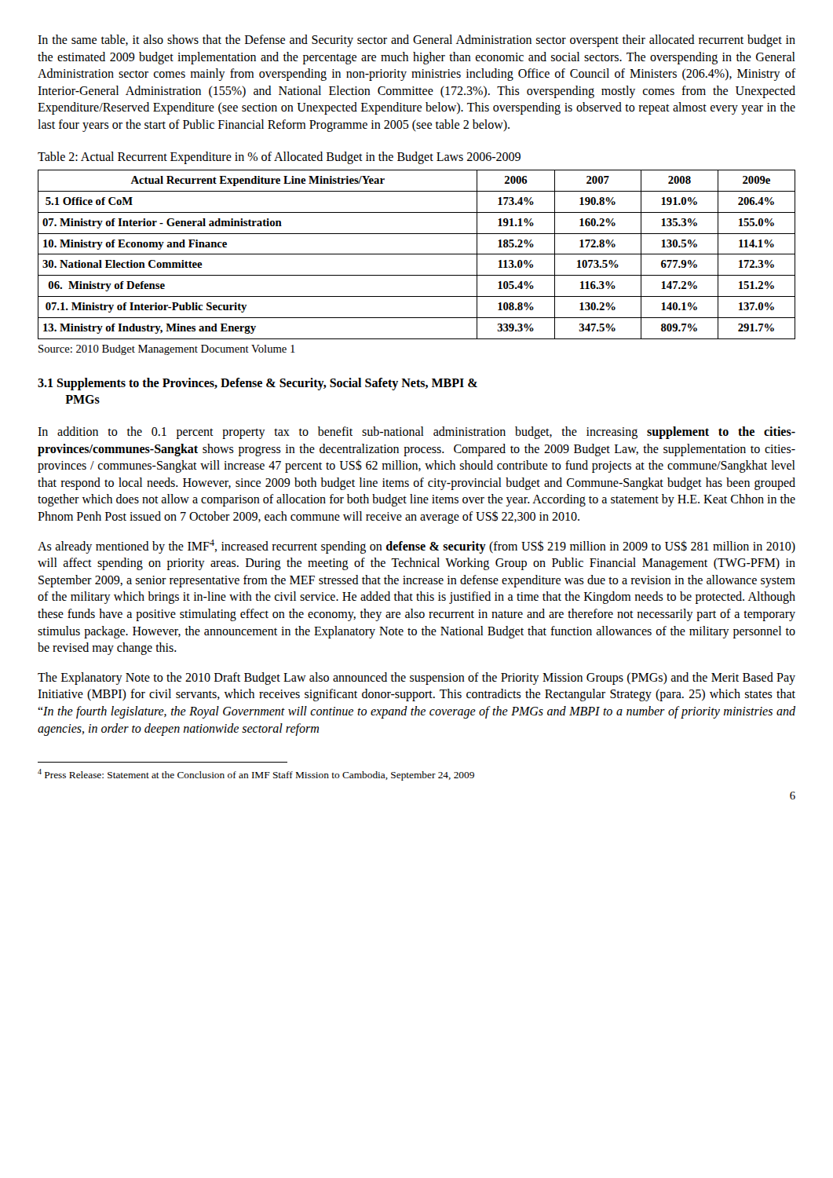In the same table, it also shows that the Defense and Security sector and General Administration sector overspent their allocated recurrent budget in the estimated 2009 budget implementation and the percentage are much higher than economic and social sectors. The overspending in the General Administration sector comes mainly from overspending in non-priority ministries including Office of Council of Ministers (206.4%), Ministry of Interior-General Administration (155%) and National Election Committee (172.3%). This overspending mostly comes from the Unexpected Expenditure/Reserved Expenditure (see section on Unexpected Expenditure below). This overspending is observed to repeat almost every year in the last four years or the start of Public Financial Reform Programme in 2005 (see table 2 below).
Table 2: Actual Recurrent Expenditure in % of Allocated Budget in the Budget Laws 2006-2009
| Actual Recurrent Expenditure Line Ministries/Year | 2006 | 2007 | 2008 | 2009e |
| --- | --- | --- | --- | --- |
| 5.1 Office of CoM | 173.4% | 190.8% | 191.0% | 206.4% |
| 07. Ministry of Interior - General administration | 191.1% | 160.2% | 135.3% | 155.0% |
| 10. Ministry of Economy and Finance | 185.2% | 172.8% | 130.5% | 114.1% |
| 30. National Election Committee | 113.0% | 1073.5% | 677.9% | 172.3% |
| 06. Ministry of Defense | 105.4% | 116.3% | 147.2% | 151.2% |
| 07.1. Ministry of Interior-Public Security | 108.8% | 130.2% | 140.1% | 137.0% |
| 13. Ministry of Industry, Mines and Energy | 339.3% | 347.5% | 809.7% | 291.7% |
Source: 2010 Budget Management Document Volume 1
3.1 Supplements to the Provinces, Defense & Security, Social Safety Nets, MBPI &PMGs
In addition to the 0.1 percent property tax to benefit sub-national administration budget, the increasing supplement to the cities-provinces/communes-Sangkat shows progress in the decentralization process. Compared to the 2009 Budget Law, the supplementation to cities-provinces / communes-Sangkat will increase 47 percent to US$ 62 million, which should contribute to fund projects at the commune/Sangkhat level that respond to local needs. However, since 2009 both budget line items of city-provincial budget and Commune-Sangkat budget has been grouped together which does not allow a comparison of allocation for both budget line items over the year. According to a statement by H.E. Keat Chhon in the Phnom Penh Post issued on 7 October 2009, each commune will receive an average of US$ 22,300 in 2010.
As already mentioned by the IMF4, increased recurrent spending on defense & security (from US$ 219 million in 2009 to US$ 281 million in 2010) will affect spending on priority areas. During the meeting of the Technical Working Group on Public Financial Management (TWG-PFM) in September 2009, a senior representative from the MEF stressed that the increase in defense expenditure was due to a revision in the allowance system of the military which brings it in-line with the civil service. He added that this is justified in a time that the Kingdom needs to be protected. Although these funds have a positive stimulating effect on the economy, they are also recurrent in nature and are therefore not necessarily part of a temporary stimulus package. However, the announcement in the Explanatory Note to the National Budget that function allowances of the military personnel to be revised may change this.
The Explanatory Note to the 2010 Draft Budget Law also announced the suspension of the Priority Mission Groups (PMGs) and the Merit Based Pay Initiative (MBPI) for civil servants, which receives significant donor-support. This contradicts the Rectangular Strategy (para. 25) which states that “In the fourth legislature, the Royal Government will continue to expand the coverage of the PMGs and MBPI to a number of priority ministries and agencies, in order to deepen nationwide sectoral reform
4 Press Release: Statement at the Conclusion of an IMF Staff Mission to Cambodia, September 24, 2009
6